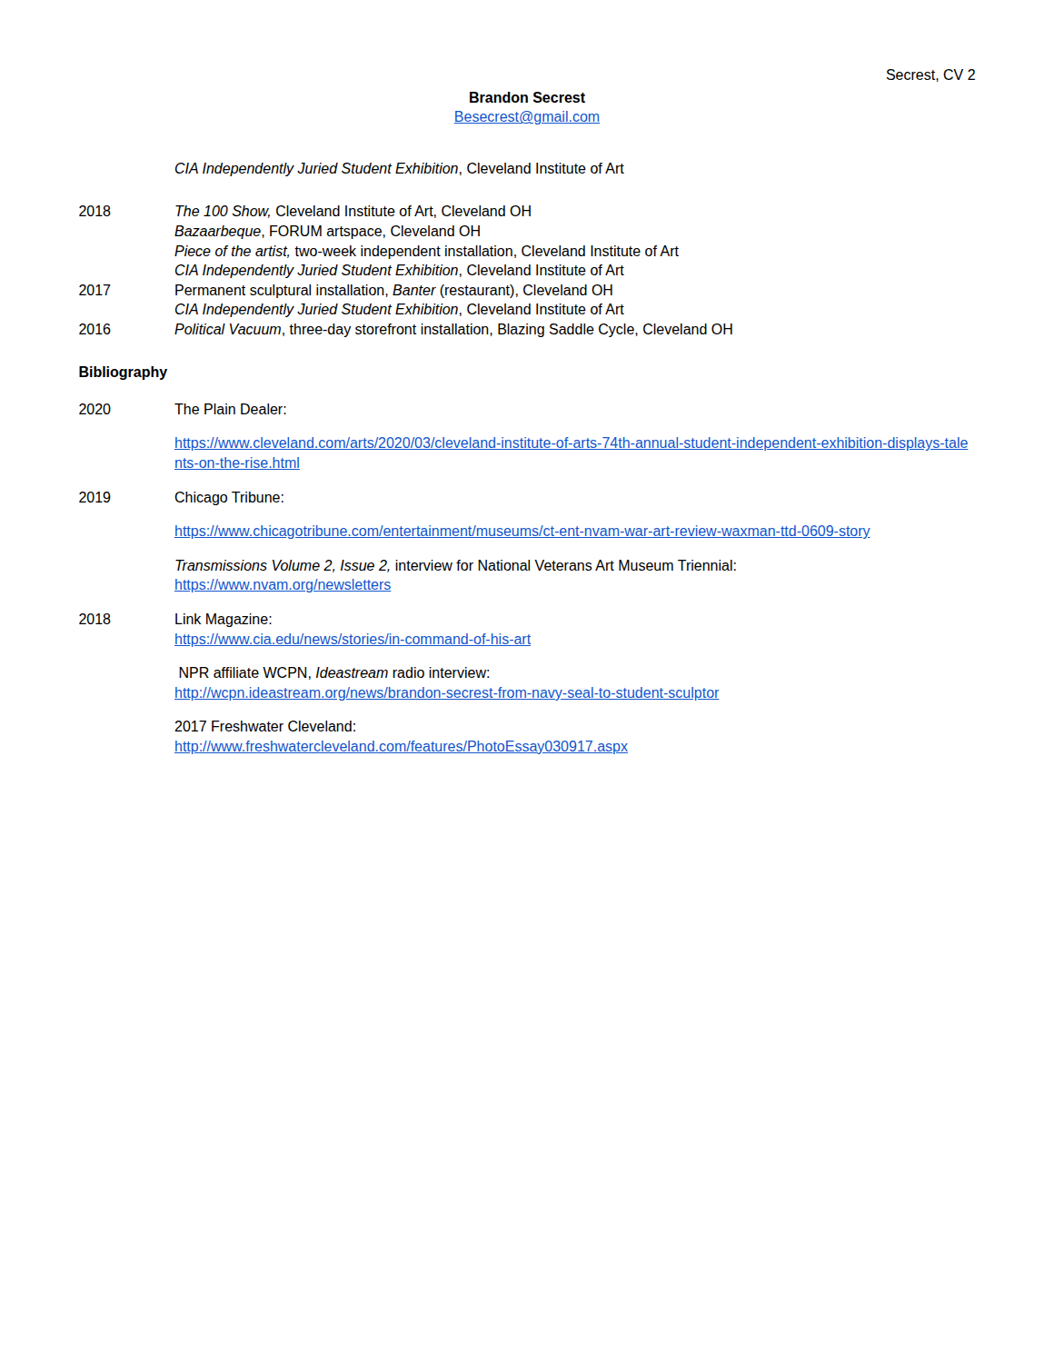Secrest, CV 2
Brandon Secrest
Besecrest@gmail.com
CIA Independently Juried Student Exhibition, Cleveland Institute of Art
| 2018 | The 100 Show, Cleveland Institute of Art, Cleveland OH Bazaarbeque , FORUM artspace, Cleveland OH Piece of the artist, two-week independent installation, Cleveland Institute of Art CIA Independently Juried Student Exhibition , Cleveland Institute of Art |
| 2017 | Permanent sculptural installation, Banter (restaurant), Cleveland OH CIA Independently Juried Student Exhibition , Cleveland Institute of Art |
| 2016 | Political Vacuum , three-day storefront installation, Blazing Saddle Cycle, Cleveland OH |
Bibliography
| 2020 | The Plain Dealer: |
https://www.cleveland.com/arts/2020/03/cleveland-institute-of-arts-74th-annual-student-independent-exhibition-displays-talents-on-the-rise.html
| 2019 | Chicago Tribune: |
https://www.chicagotribune.com/entertainment/museums/ct-ent-nvam-war-art-review-waxman-ttd-0609-story
Transmissions Volume 2, Issue 2, interview for National Veterans Art Museum Triennial:
https://www.nvam.org/newsletters
| 2018 | Link Magazine: https://www.cia.edu/news/stories/in-command-of-his-art |
NPR affiliate WCPN, Ideastream radio interview:
http://wcpn.ideastream.org/news/brandon-secrest-from-navy-seal-to-student-sculptor
2017 Freshwater Cleveland:
http://www.freshwatercleveland.com/features/PhotoEssay030917.aspx